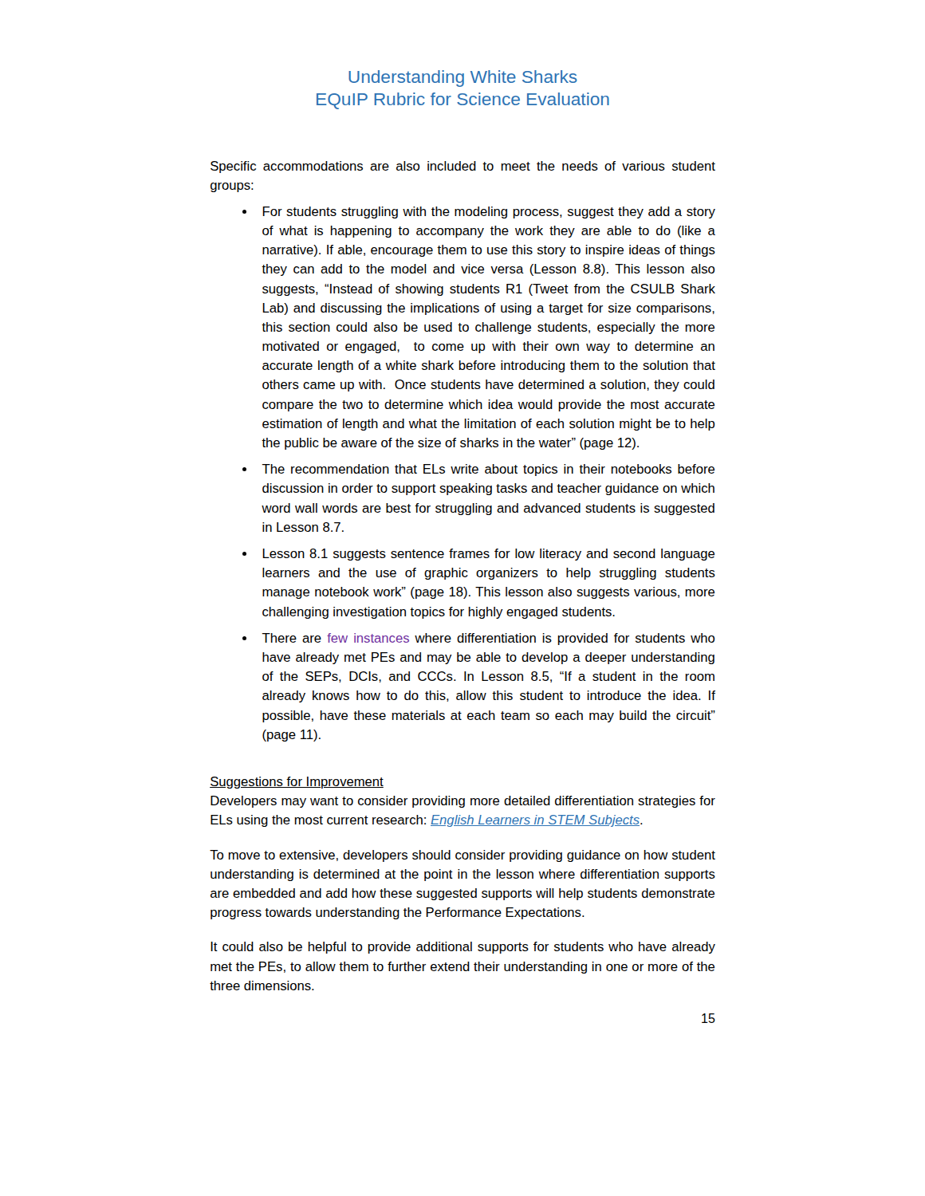Understanding White Sharks EQuIP Rubric for Science Evaluation
Specific accommodations are also included to meet the needs of various student groups:
For students struggling with the modeling process, suggest they add a story of what is happening to accompany the work they are able to do (like a narrative). If able, encourage them to use this story to inspire ideas of things they can add to the model and vice versa (Lesson 8.8). This lesson also suggests, “Instead of showing students R1 (Tweet from the CSULB Shark Lab) and discussing the implications of using a target for size comparisons, this section could also be used to challenge students, especially the more motivated or engaged, to come up with their own way to determine an accurate length of a white shark before introducing them to the solution that others came up with. Once students have determined a solution, they could compare the two to determine which idea would provide the most accurate estimation of length and what the limitation of each solution might be to help the public be aware of the size of sharks in the water” (page 12).
The recommendation that ELs write about topics in their notebooks before discussion in order to support speaking tasks and teacher guidance on which word wall words are best for struggling and advanced students is suggested in Lesson 8.7.
Lesson 8.1 suggests sentence frames for low literacy and second language learners and the use of graphic organizers to help struggling students manage notebook work” (page 18). This lesson also suggests various, more challenging investigation topics for highly engaged students.
There are few instances where differentiation is provided for students who have already met PEs and may be able to develop a deeper understanding of the SEPs, DCIs, and CCCs. In Lesson 8.5, “If a student in the room already knows how to do this, allow this student to introduce the idea. If possible, have these materials at each team so each may build the circuit” (page 11).
Suggestions for Improvement
Developers may want to consider providing more detailed differentiation strategies for ELs using the most current research: English Learners in STEM Subjects.
To move to extensive, developers should consider providing guidance on how student understanding is determined at the point in the lesson where differentiation supports are embedded and add how these suggested supports will help students demonstrate progress towards understanding the Performance Expectations.
It could also be helpful to provide additional supports for students who have already met the PEs, to allow them to further extend their understanding in one or more of the three dimensions.
15